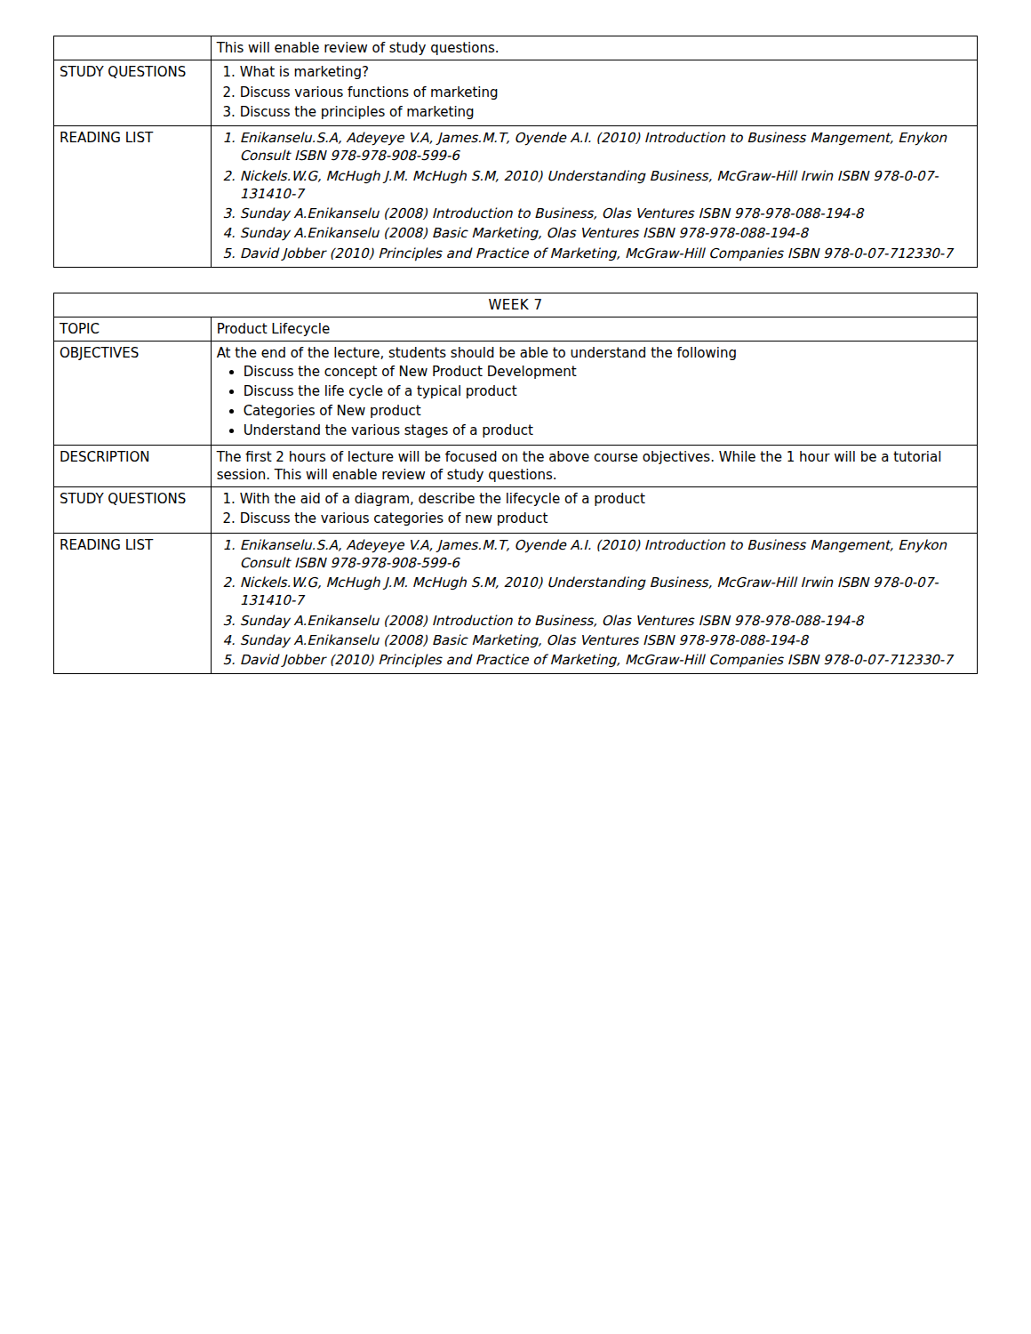| | This will enable review of study questions. |
| Study Questions | What is marketing? Discuss various functions of marketing Discuss the principles of marketing |
| Reading List | Enikanselu.S.A, Adeyeye V.A, James.M.T, Oyende A.I. (2010) Introduction to Business Mangement, Enykon Consult ISBN 978-978-908-599-6 Nickels.W.G, McHugh J.M. McHugh S.M, 2010) Understanding Business, McGraw-Hill Irwin ISBN 978-0-07-131410-7 Sunday A.Enikanselu (2008) Introduction to Business, Olas Ventures ISBN 978-978-088-194-8 Sunday A.Enikanselu (2008) Basic Marketing, Olas Ventures ISBN 978-978-088-194-8 David Jobber (2010) Principles and Practice of Marketing, McGraw-Hill Companies ISBN 978-0-07-712330-7 |
| WEEK 7 |
| --- |
| Topic | Product Lifecycle |
| Objectives | At the end of the lecture, students should be able to understand the following Discuss the concept of New Product Development Discuss the life cycle of a typical product Categories of New product Understand the various stages of a product |
| Description | The first 2 hours of lecture will be focused on the above course objectives. While the 1 hour will be a tutorial session. This will enable review of study questions. |
| Study Questions | With the aid of a diagram, describe the lifecycle of a product Discuss the various categories of new product |
| Reading List | Enikanselu.S.A, Adeyeye V.A, James.M.T, Oyende A.I. (2010) Introduction to Business Mangement, Enykon Consult ISBN 978-978-908-599-6 Nickels.W.G, McHugh J.M. McHugh S.M, 2010) Understanding Business, McGraw-Hill Irwin ISBN 978-0-07-131410-7 Sunday A.Enikanselu (2008) Introduction to Business, Olas Ventures ISBN 978-978-088-194-8 Sunday A.Enikanselu (2008) Basic Marketing, Olas Ventures ISBN 978-978-088-194-8 David Jobber (2010) Principles and Practice of Marketing, McGraw-Hill Companies ISBN 978-0-07-712330-7 |